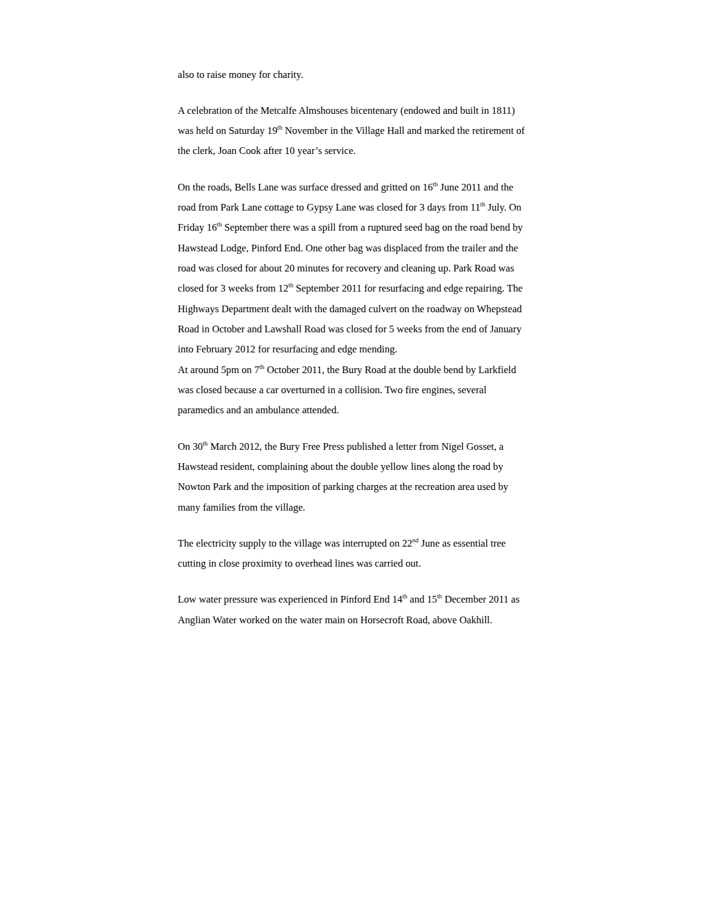also to raise money for charity.
A celebration of the Metcalfe Almshouses bicentenary (endowed and built in 1811) was held on Saturday 19th November in the Village Hall and marked the retirement of the clerk, Joan Cook after 10 year’s service.
On the roads, Bells Lane was surface dressed and gritted on 16th June 2011 and the road from Park Lane cottage to Gypsy Lane was closed for 3 days from 11th July. On Friday 16th September there was a spill from a ruptured seed bag on the road bend by Hawstead Lodge, Pinford End. One other bag was displaced from the trailer and the road was closed for about 20 minutes for recovery and cleaning up. Park Road was closed for 3 weeks from 12th September 2011 for resurfacing and edge repairing. The Highways Department dealt with the damaged culvert on the roadway on Whepstead Road in October and Lawshall Road was closed for 5 weeks from the end of January into February 2012 for resurfacing and edge mending.
At around 5pm on 7th October 2011, the Bury Road at the double bend by Larkfield was closed because a car overturned in a collision. Two fire engines, several paramedics and an ambulance attended.
On 30th March 2012, the Bury Free Press published a letter from Nigel Gosset, a Hawstead resident, complaining about the double yellow lines along the road by Nowton Park and the imposition of parking charges at the recreation area used by many families from the village.
The electricity supply to the village was interrupted on 22nd June as essential tree cutting in close proximity to overhead lines was carried out.
Low water pressure was experienced in Pinford End 14th and 15th December 2011 as Anglian Water worked on the water main on Horsecroft Road, above Oakhill.